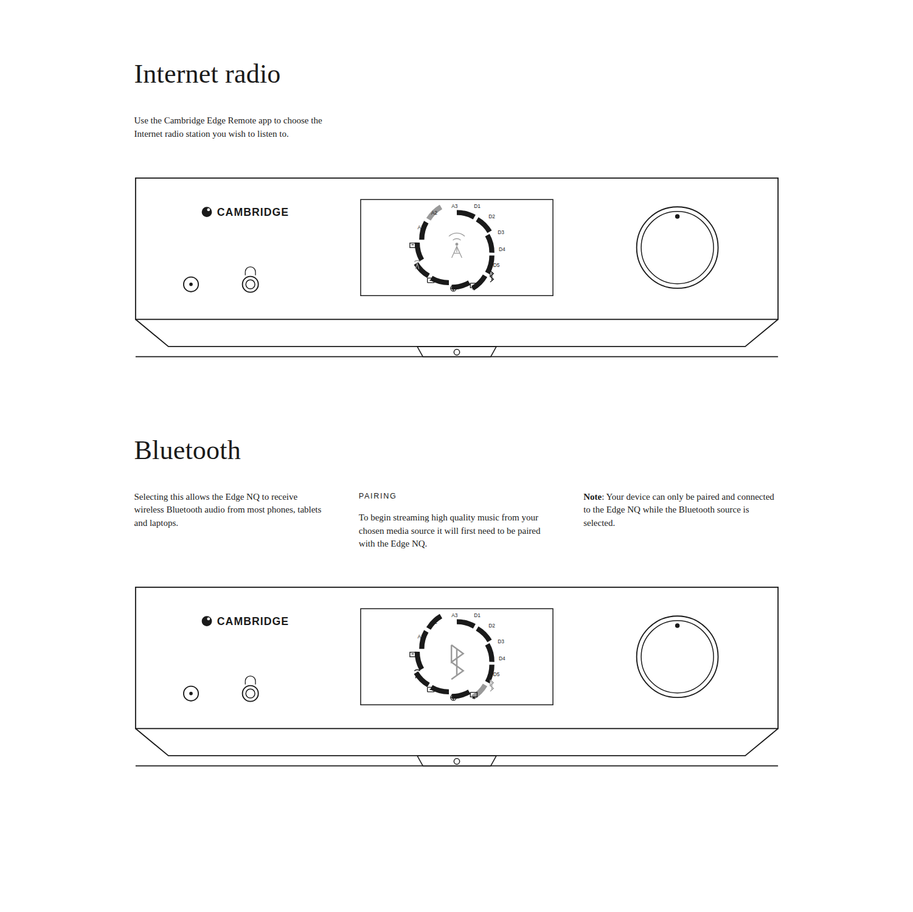Internet radio
Use the Cambridge Edge Remote app to choose the Internet radio station you wish to listen to.
CAMBRIDGE A3 A2 A1 D1 D2 D3 D4 D5
Bluetooth
Selecting this allows the Edge NQ to receive wireless Bluetooth audio from most phones, tablets and laptops.
Pairing
To begin streaming high quality music from your chosen media source it will first need to be paired with the Edge NQ.
Note: Your device can only be paired and connected to the Edge NQ while the Bluetooth source is selected.
CAMBRIDGE A3 A2 A1 D1 D2 D3 D4 D5